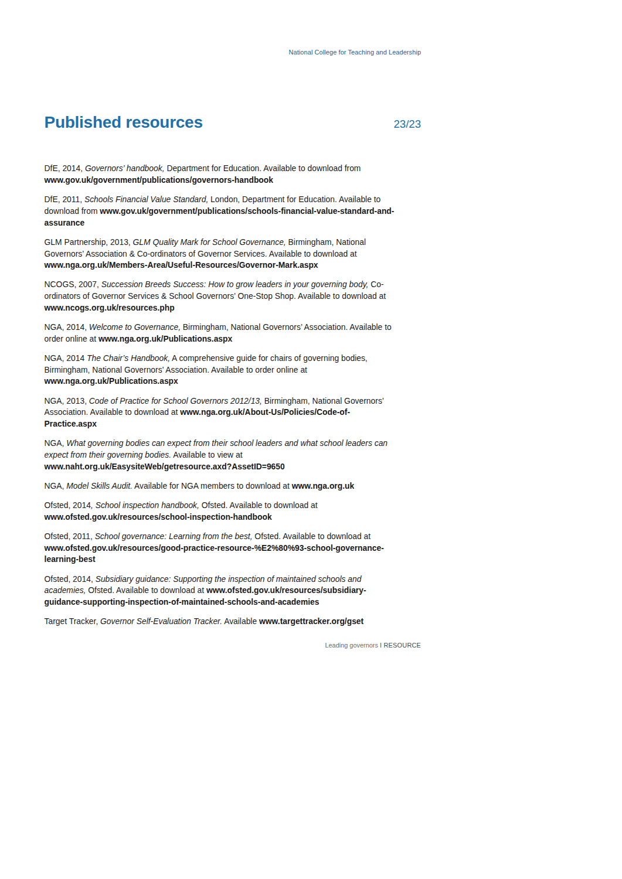National College for Teaching and Leadership
Published resources
23/23
DfE, 2014, Governors’ handbook, Department for Education. Available to download from www.gov.uk/government/publications/governors-handbook
DfE, 2011, Schools Financial Value Standard, London, Department for Education. Available to download from www.gov.uk/government/publications/schools-financial-value-standard-and-assurance
GLM Partnership, 2013, GLM Quality Mark for School Governance, Birmingham, National Governors’ Association & Co-ordinators of Governor Services. Available to download at www.nga.org.uk/Members-Area/Useful-Resources/Governor-Mark.aspx
NCOGS, 2007, Succession Breeds Success: How to grow leaders in your governing body, Co-ordinators of Governor Services & School Governors’ One-Stop Shop. Available to download at www.ncogs.org.uk/resources.php
NGA, 2014, Welcome to Governance, Birmingham, National Governors’ Association. Available to order online at www.nga.org.uk/Publications.aspx
NGA, 2014 The Chair’s Handbook, A comprehensive guide for chairs of governing bodies, Birmingham, National Governors’ Association. Available to order online at www.nga.org.uk/Publications.aspx
NGA, 2013, Code of Practice for School Governors 2012/13, Birmingham, National Governors’ Association. Available to download at www.nga.org.uk/About-Us/Policies/Code-of-Practice.aspx
NGA, What governing bodies can expect from their school leaders and what school leaders can expect from their governing bodies. Available to view at www.naht.org.uk/EasysiteWeb/getresource.axd?AssetID=9650
NGA, Model Skills Audit. Available for NGA members to download at www.nga.org.uk
Ofsted, 2014, School inspection handbook, Ofsted. Available to download at www.ofsted.gov.uk/resources/school-inspection-handbook
Ofsted, 2011, School governance: Learning from the best, Ofsted. Available to download at www.ofsted.gov.uk/resources/good-practice-resource-%E2%80%93-school-governance-learning-best
Ofsted, 2014, Subsidiary guidance: Supporting the inspection of maintained schools and academies, Ofsted. Available to download at www.ofsted.gov.uk/resources/subsidiary-guidance-supporting-inspection-of-maintained-schools-and-academies
Target Tracker, Governor Self-Evaluation Tracker. Available www.targettracker.org/gset
Leading governors I RESOURCE